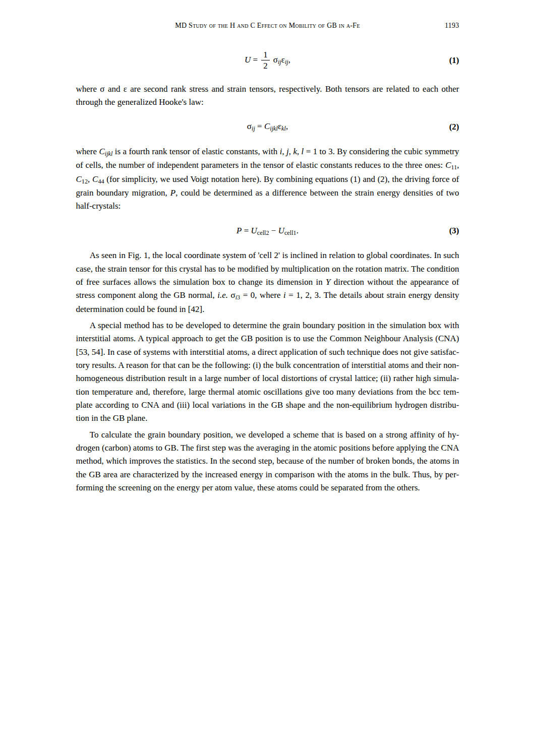MD Study of the H and C Effect on Mobility of GB in α-Fe 1193
U = 12 σijεij,
(1)
where σ and ε are second rank stress and strain tensors, respectively. Both tensors are related to each other through the generalized Hooke's law:
σij = Cijklεkl,
(2)
where Cijkl is a fourth rank tensor of elastic constants, with i, j, k, l = 1 to 3. By considering the cubic symmetry of cells, the number of independent parameters in the tensor of elastic constants reduces to the three ones: C11, C12, C44 (for simplicity, we used Voigt notation here). By combining equations (1) and (2), the driving force of grain boundary migration, P, could be determined as a difference between the strain energy densities of two half-crystals:
P = Ucell2 − Ucell1.
(3)
As seen in Fig. 1, the local coordinate system of 'cell 2' is inclined in relation to global coordinates. In such case, the strain tensor for this crystal has to be modified by multiplication on the rotation matrix. The condition of free surfaces allows the simulation box to change its dimension in Y direction without the appearance of stress component along the GB normal, i.e. σi3 = 0, where i = 1, 2, 3. The details about strain energy density determination could be found in [42].
A special method has to be developed to determine the grain boundary position in the simulation box with interstitial atoms. A typical approach to get the GB position is to use the Common Neighbour Analysis (CNA) [53, 54]. In case of systems with interstitial atoms, a direct application of such technique does not give satisfactory results. A reason for that can be the following: (i) the bulk concentration of interstitial atoms and their non-homogeneous distribution result in a large number of local distortions of crystal lattice; (ii) rather high simulation temperature and, therefore, large thermal atomic oscillations give too many deviations from the bcc template according to CNA and (iii) local variations in the GB shape and the non-equilibrium hydrogen distribution in the GB plane.
To calculate the grain boundary position, we developed a scheme that is based on a strong affinity of hydrogen (carbon) atoms to GB. The first step was the averaging in the atomic positions before applying the CNA method, which improves the statistics. In the second step, because of the number of broken bonds, the atoms in the GB area are characterized by the increased energy in comparison with the atoms in the bulk. Thus, by performing the screening on the energy per atom value, these atoms could be separated from the others.